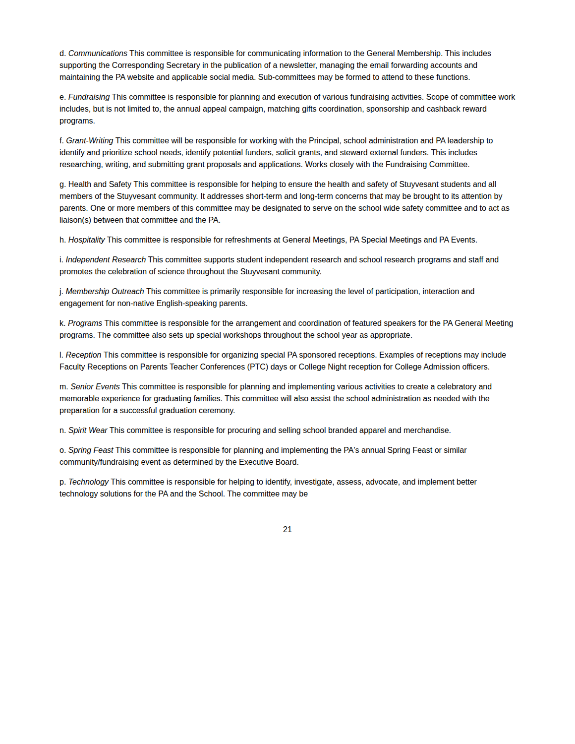d. Communications This committee is responsible for communicating information to the General Membership. This includes supporting the Corresponding Secretary in the publication of a newsletter, managing the email forwarding accounts and maintaining the PA website and applicable social media. Sub-committees may be formed to attend to these functions.
e. Fundraising This committee is responsible for planning and execution of various fundraising activities. Scope of committee work includes, but is not limited to, the annual appeal campaign, matching gifts coordination, sponsorship and cashback reward programs.
f. Grant-Writing This committee will be responsible for working with the Principal, school administration and PA leadership to identify and prioritize school needs, identify potential funders, solicit grants, and steward external funders. This includes researching, writing, and submitting grant proposals and applications. Works closely with the Fundraising Committee.
g. Health and Safety This committee is responsible for helping to ensure the health and safety of Stuyvesant students and all members of the Stuyvesant community. It addresses short-term and long-term concerns that may be brought to its attention by parents. One or more members of this committee may be designated to serve on the school wide safety committee and to act as liaison(s) between that committee and the PA.
h. Hospitality This committee is responsible for refreshments at General Meetings, PA Special Meetings and PA Events.
i. Independent Research This committee supports student independent research and school research programs and staff and promotes the celebration of science throughout the Stuyvesant community.
j. Membership Outreach This committee is primarily responsible for increasing the level of participation, interaction and engagement for non-native English-speaking parents.
k. Programs This committee is responsible for the arrangement and coordination of featured speakers for the PA General Meeting programs. The committee also sets up special workshops throughout the school year as appropriate.
l. Reception This committee is responsible for organizing special PA sponsored receptions. Examples of receptions may include Faculty Receptions on Parents Teacher Conferences (PTC) days or College Night reception for College Admission officers.
m. Senior Events This committee is responsible for planning and implementing various activities to create a celebratory and memorable experience for graduating families. This committee will also assist the school administration as needed with the preparation for a successful graduation ceremony.
n. Spirit Wear This committee is responsible for procuring and selling school branded apparel and merchandise.
o. Spring Feast This committee is responsible for planning and implementing the PA's annual Spring Feast or similar community/fundraising event as determined by the Executive Board.
p. Technology This committee is responsible for helping to identify, investigate, assess, advocate, and implement better technology solutions for the PA and the School. The committee may be
21